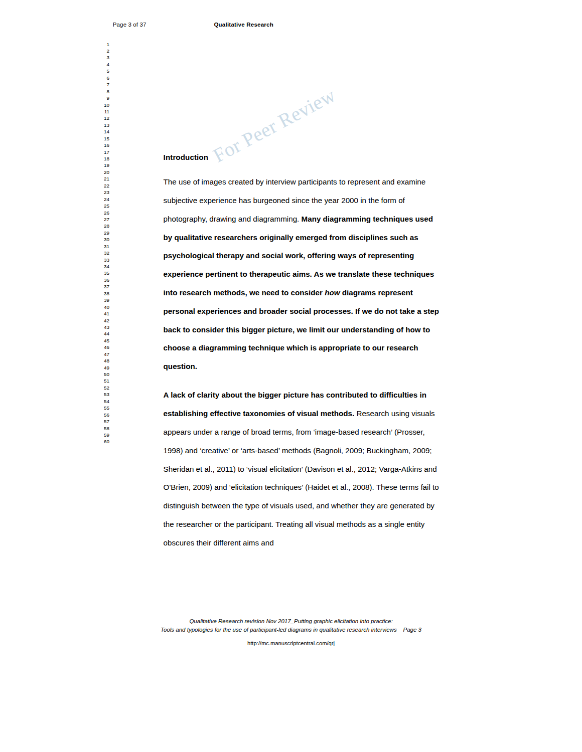12345 678910 1112131415 1617181920 2122232425 2627282930 3132333435 3637383940 4142434445 4647484950 5152535455 5657585960
Page 3 of 37
Qualitative Research
For Peer Review
Introduction
The use of images created by interview participants to represent and examine subjective experience has burgeoned since the year 2000 in the form of photography, drawing and diagramming. Many diagramming techniques used by qualitative researchers originally emerged from disciplines such as psychological therapy and social work, offering ways of representing experience pertinent to therapeutic aims. As we translate these techniques into research methods, we need to consider how diagrams represent personal experiences and broader social processes. If we do not take a step back to consider this bigger picture, we limit our understanding of how to choose a diagramming technique which is appropriate to our research question.
A lack of clarity about the bigger picture has contributed to difficulties in establishing effective taxonomies of visual methods. Research using visuals appears under a range of broad terms, from ‘image-based research’ (Prosser, 1998) and ‘creative’ or ‘arts-based’ methods (Bagnoli, 2009; Buckingham, 2009; Sheridan et al., 2011) to ‘visual elicitation’ (Davison et al., 2012; Varga-Atkins and O'Brien, 2009) and ‘elicitation techniques’ (Haidet et al., 2008). These terms fail to distinguish between the type of visuals used, and whether they are generated by the researcher or the participant. Treating all visual methods as a single entity obscures their different aims and
Qualitative Research revision Nov 2017_Putting graphic elicitation into practice:
Tools and typologies for the use of participant-led diagrams in qualitative research interviews Page 3
http://mc.manuscriptcentral.com/qrj